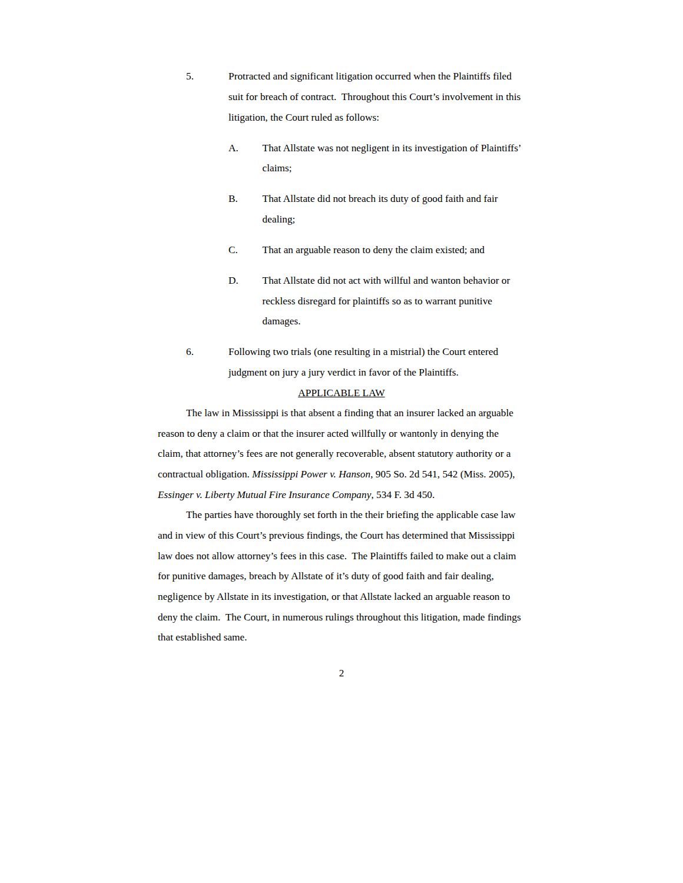5. Protracted and significant litigation occurred when the Plaintiffs filed suit for breach of contract. Throughout this Court’s involvement in this litigation, the Court ruled as follows:
A. That Allstate was not negligent in its investigation of Plaintiffs’ claims;
B. That Allstate did not breach its duty of good faith and fair dealing;
C. That an arguable reason to deny the claim existed; and
D. That Allstate did not act with willful and wanton behavior or reckless disregard for plaintiffs so as to warrant punitive damages.
6. Following two trials (one resulting in a mistrial) the Court entered judgment on jury a jury verdict in favor of the Plaintiffs.
APPLICABLE LAW
The law in Mississippi is that absent a finding that an insurer lacked an arguable reason to deny a claim or that the insurer acted willfully or wantonly in denying the claim, that attorney’s fees are not generally recoverable, absent statutory authority or a contractual obligation. Mississippi Power v. Hanson, 905 So. 2d 541, 542 (Miss. 2005), Essinger v. Liberty Mutual Fire Insurance Company, 534 F. 3d 450.
The parties have thoroughly set forth in the their briefing the applicable case law and in view of this Court’s previous findings, the Court has determined that Mississippi law does not allow attorney’s fees in this case. The Plaintiffs failed to make out a claim for punitive damages, breach by Allstate of it’s duty of good faith and fair dealing, negligence by Allstate in its investigation, or that Allstate lacked an arguable reason to deny the claim. The Court, in numerous rulings throughout this litigation, made findings that established same.
2